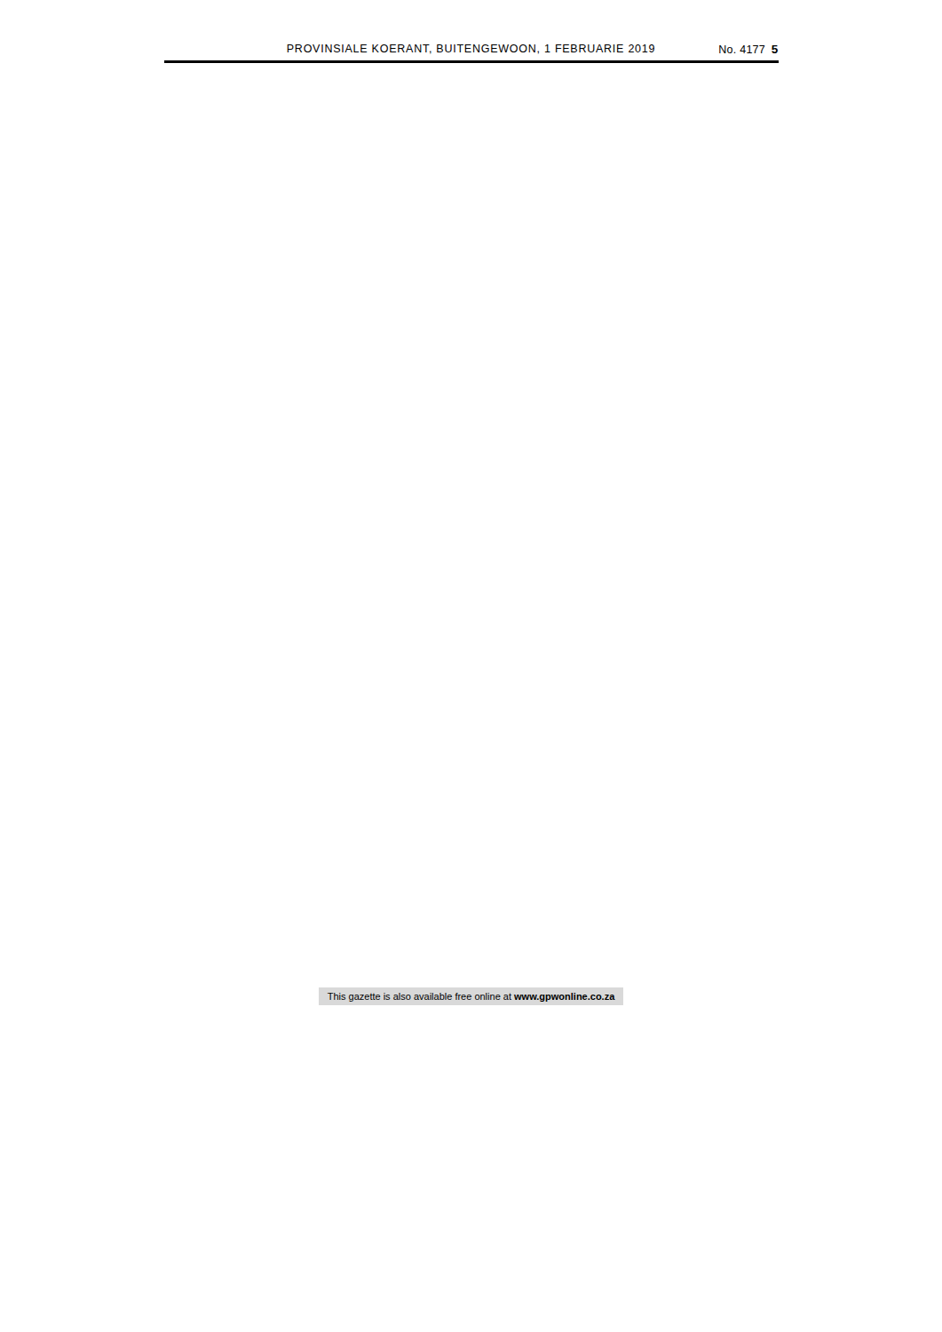Provinsiale Koerant, Buitengewoon, 1 Februarie 2019 No. 41775
This gazette is also available free online at www.gpwonline.co.za